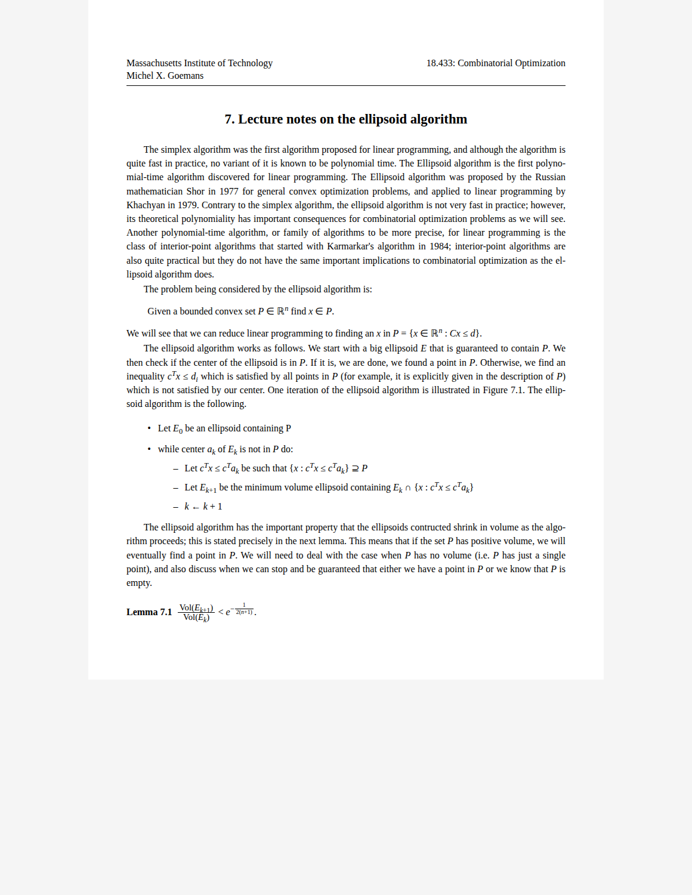Massachusetts Institute of Technology
Michel X. Goemans
18.433: Combinatorial Optimization
7. Lecture notes on the ellipsoid algorithm
The simplex algorithm was the first algorithm proposed for linear programming, and although the algorithm is quite fast in practice, no variant of it is known to be polynomial time. The Ellipsoid algorithm is the first polynomial-time algorithm discovered for linear programming. The Ellipsoid algorithm was proposed by the Russian mathematician Shor in 1977 for general convex optimization problems, and applied to linear programming by Khachyan in 1979. Contrary to the simplex algorithm, the ellipsoid algorithm is not very fast in practice; however, its theoretical polynomiality has important consequences for combinatorial optimization problems as we will see. Another polynomial-time algorithm, or family of algorithms to be more precise, for linear programming is the class of interior-point algorithms that started with Karmarkar's algorithm in 1984; interior-point algorithms are also quite practical but they do not have the same important implications to combinatorial optimization as the ellipsoid algorithm does.
The problem being considered by the ellipsoid algorithm is:
Given a bounded convex set P ∈ ℝn find x ∈ P.
We will see that we can reduce linear programming to finding an x in P = {x ∈ ℝn : Cx ≤ d}.
The ellipsoid algorithm works as follows. We start with a big ellipsoid E that is guaranteed to contain P. We then check if the center of the ellipsoid is in P. If it is, we are done, we found a point in P. Otherwise, we find an inequality cTx ≤ di which is satisfied by all points in P (for example, it is explicitly given in the description of P) which is not satisfied by our center. One iteration of the ellipsoid algorithm is illustrated in Figure 7.1. The ellipsoid algorithm is the following.
Let E0 be an ellipsoid containing P
while center ak of Ek is not in P do:
Let cTx ≤ cTak be such that {x : cTx ≤ cTak} ⊇ P
Let Ek+1 be the minimum volume ellipsoid containing Ek ∩ {x : cTx ≤ cTak}
k ← k + 1
The ellipsoid algorithm has the important property that the ellipsoids contructed shrink in volume as the algorithm proceeds; this is stated precisely in the next lemma. This means that if the set P has positive volume, we will eventually find a point in P. We will need to deal with the case when P has no volume (i.e. P has just a single point), and also discuss when we can stop and be guaranteed that either we have a point in P or we know that P is empty.
Lemma 7.1 Vol(Ek+1) Vol(Ek) < e−12(n+1).